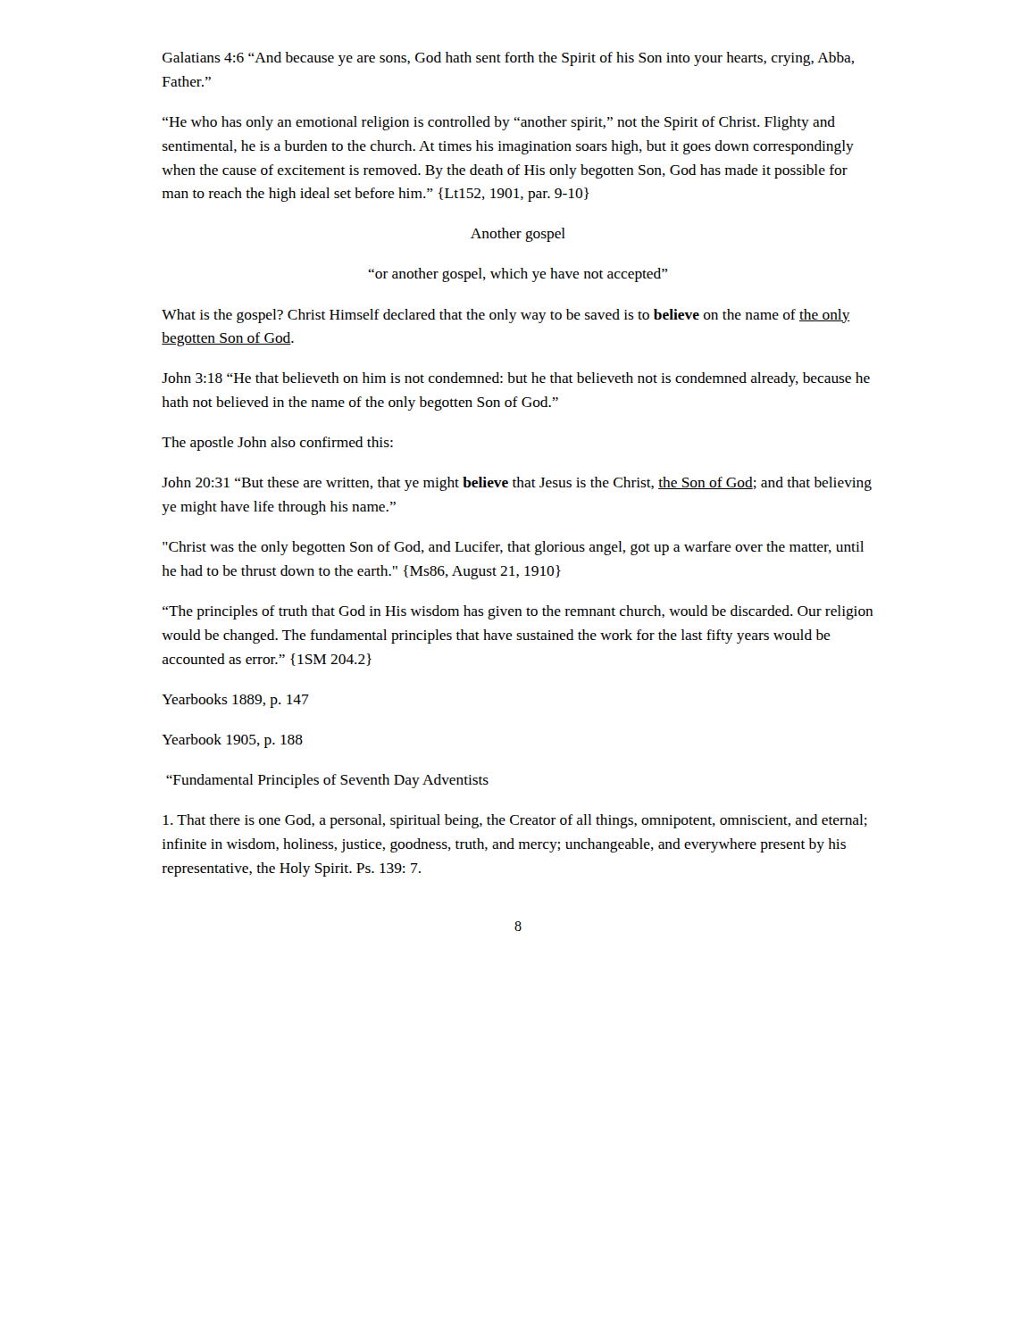Galatians 4:6 “And because ye are sons, God hath sent forth the Spirit of his Son into your hearts, crying, Abba, Father.”
“He who has only an emotional religion is controlled by “another spirit,” not the Spirit of Christ. Flighty and sentimental, he is a burden to the church. At times his imagination soars high, but it goes down correspondingly when the cause of excitement is removed. By the death of His only begotten Son, God has made it possible for man to reach the high ideal set before him.” {Lt152, 1901, par. 9-10}
Another gospel
“or another gospel, which ye have not accepted”
What is the gospel? Christ Himself declared that the only way to be saved is to believe on the name of the only begotten Son of God.
John 3:18 “He that believeth on him is not condemned: but he that believeth not is condemned already, because he hath not believed in the name of the only begotten Son of God.”
The apostle John also confirmed this:
John 20:31 “But these are written, that ye might believe that Jesus is the Christ, the Son of God; and that believing ye might have life through his name.”
"Christ was the only begotten Son of God, and Lucifer, that glorious angel, got up a warfare over the matter, until he had to be thrust down to the earth." {Ms86, August 21, 1910}
“The principles of truth that God in His wisdom has given to the remnant church, would be discarded. Our religion would be changed. The fundamental principles that have sustained the work for the last fifty years would be accounted as error.” {1SM 204.2}
Yearbooks 1889, p. 147
Yearbook 1905, p. 188
“Fundamental Principles of Seventh Day Adventists
1. That there is one God, a personal, spiritual being, the Creator of all things, omnipotent, omniscient, and eternal; infinite in wisdom, holiness, justice, goodness, truth, and mercy; unchangeable, and everywhere present by his representative, the Holy Spirit. Ps. 139: 7.
8